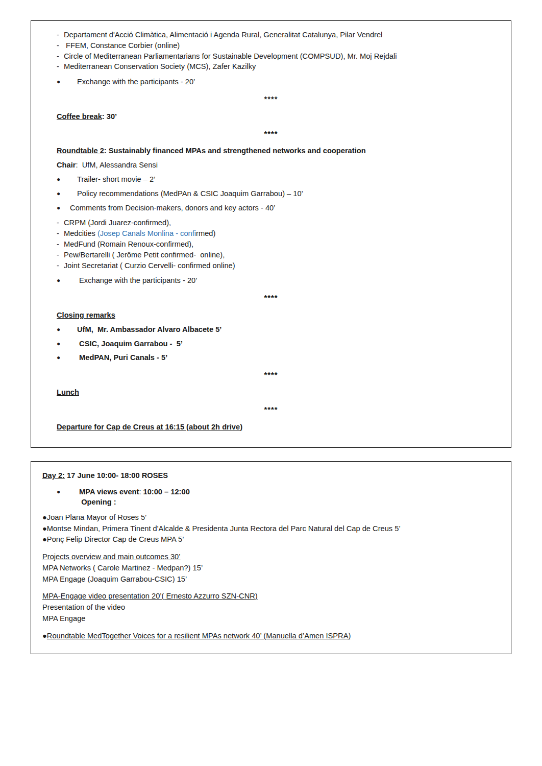Departament d'Acció Climàtica, Alimentació i Agenda Rural, Generalitat Catalunya, Pilar Vendrel
FFEM, Constance Corbier (online)
Circle of Mediterranean Parliamentarians for Sustainable Development (COMPSUD), Mr. Moj Rejdali
Mediterranean Conservation Society (MCS), Zafer Kazilky
Exchange with the participants - 20’
****
Coffee break: 30’
****
Roundtable 2: Sustainably financed MPAs and strengthened networks and cooperation
Chair: UfM, Alessandra Sensi
Trailer- short movie – 2’
Policy recommendations (MedPAn & CSIC Joaquim Garrabou) – 10’
Comments from Decision-makers, donors and key actors - 40’
CRPM (Jordi Juarez-confirmed),
Medcities (Josep Canals Monlina - confirmed)
MedFund (Romain Renoux-confirmed),
Pew/Bertarelli ( Jerôme Petit confirmed- online),
Joint Secretariat ( Curzio Cervelli- confirmed online)
Exchange with the participants - 20’
****
Closing remarks
UfM, Mr. Ambassador Alvaro Albacete 5’
CSIC, Joaquim Garrabou - 5’
MedPAN, Puri Canals - 5’
****
Lunch
****
Departure for Cap de Creus at 16:15 (about 2h drive)
Day 2: 17 June 10:00- 18:00 ROSES
MPA views event: 10:00 – 12:00
Opening :
●Joan Plana Mayor of Roses 5’
●Montse Mindan, Primera Tinent d'Alcalde & Presidenta Junta Rectora del Parc Natural del Cap de Creus 5’
●Ponç Felip Director Cap de Creus MPA 5’
Projects overview and main outcomes 30’
MPA Networks ( Carole Martinez - Medpan?) 15’
MPA Engage (Joaquim Garrabou-CSIC) 15’
MPA-Engage video presentation 20’( Ernesto Azzurro SZN-CNR)
Presentation of the video
MPA Engage
●Roundtable MedTogether Voices for a resilient MPAs network 40’ (Manuella d’Amen ISPRA)